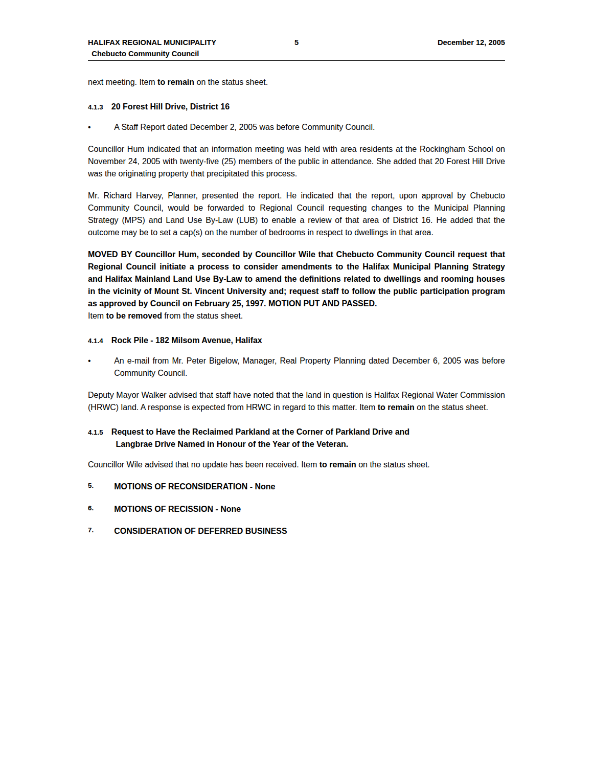HALIFAX REGIONAL MUNICIPALITY
Chebucto Community Council
5
December 12, 2005
next meeting. Item to remain on the status sheet.
4.1.320 Forest Hill Drive, District 16
•
A Staff Report dated December 2, 2005 was before Community Council.
Councillor Hum indicated that an information meeting was held with area residents at the Rockingham School on November 24, 2005 with twenty-five (25) members of the public in attendance. She added that 20 Forest Hill Drive was the originating property that precipitated this process.
Mr. Richard Harvey, Planner, presented the report. He indicated that the report, upon approval by Chebucto Community Council, would be forwarded to Regional Council requesting changes to the Municipal Planning Strategy (MPS) and Land Use By-Law (LUB) to enable a review of that area of District 16. He added that the outcome may be to set a cap(s) on the number of bedrooms in respect to dwellings in that area.
MOVED BY Councillor Hum, seconded by Councillor Wile that Chebucto Community Council request that Regional Council initiate a process to consider amendments to the Halifax Municipal Planning Strategy and Halifax Mainland Land Use By-Law to amend the definitions related to dwellings and rooming houses in the vicinity of Mount St. Vincent University and; request staff to follow the public participation program as approved by Council on February 25, 1997. MOTION PUT AND PASSED.
Item to be removed from the status sheet.
4.1.4 Rock Pile - 182 Milsom Avenue, Halifax
•
An e-mail from Mr. Peter Bigelow, Manager, Real Property Planning dated December 6, 2005 was before Community Council.
Deputy Mayor Walker advised that staff have noted that the land in question is Halifax Regional Water Commission (HRWC) land. A response is expected from HRWC in regard to this matter. Item to remain on the status sheet.
4.1.5 Request to Have the Reclaimed Parkland at the Corner of Parkland Drive and Langbrae Drive Named in Honour of the Year of the Veteran.
Councillor Wile advised that no update has been received. Item to remain on the status sheet.
5. MOTIONS OF RECONSIDERATION - None
6. MOTIONS OF RECISSION - None
7. CONSIDERATION OF DEFERRED BUSINESS